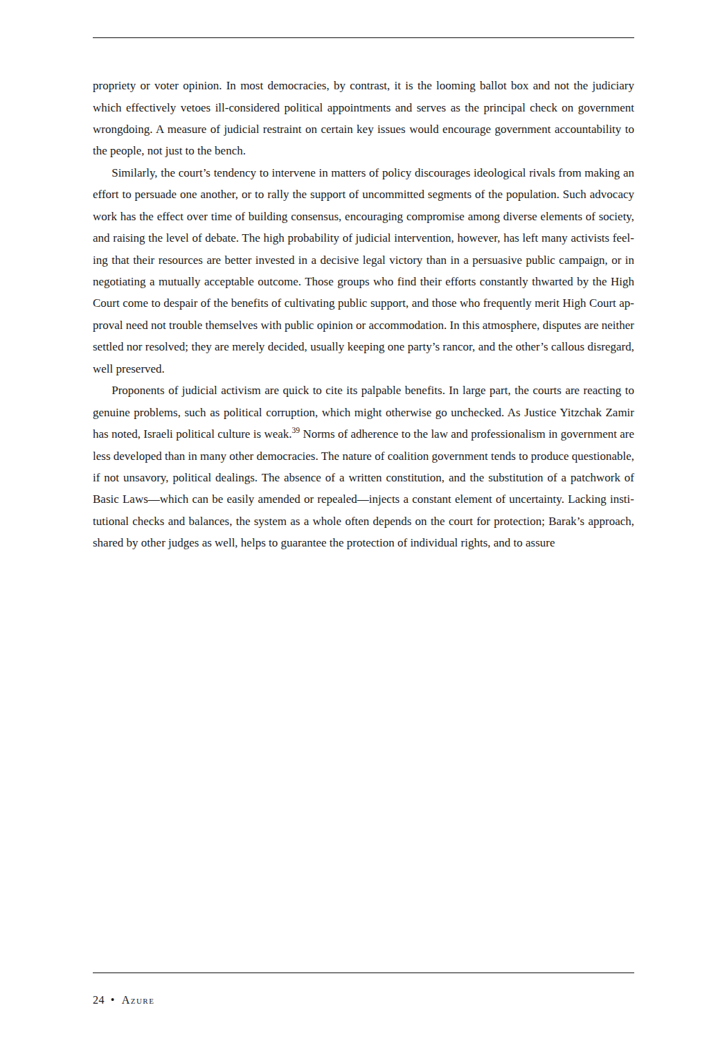propriety or voter opinion. In most democracies, by contrast, it is the looming ballot box and not the judiciary which effectively vetoes ill-considered political appointments and serves as the principal check on government wrongdoing. A measure of judicial restraint on certain key issues would encourage government accountability to the people, not just to the bench.
Similarly, the court’s tendency to intervene in matters of policy discourages ideological rivals from making an effort to persuade one another, or to rally the support of uncommitted segments of the population. Such advocacy work has the effect over time of building consensus, encouraging compromise among diverse elements of society, and raising the level of debate. The high probability of judicial intervention, however, has left many activists feeling that their resources are better invested in a decisive legal victory than in a persuasive public campaign, or in negotiating a mutually acceptable outcome. Those groups who find their efforts constantly thwarted by the High Court come to despair of the benefits of cultivating public support, and those who frequently merit High Court approval need not trouble themselves with public opinion or accommodation. In this atmosphere, disputes are neither settled nor resolved; they are merely decided, usually keeping one party’s rancor, and the other’s callous disregard, well preserved.
Proponents of judicial activism are quick to cite its palpable benefits. In large part, the courts are reacting to genuine problems, such as political corruption, which might otherwise go unchecked. As Justice Yitzchak Zamir has noted, Israeli political culture is weak.39 Norms of adherence to the law and professionalism in government are less developed than in many other democracies. The nature of coalition government tends to produce questionable, if not unsavory, political dealings. The absence of a written constitution, and the substitution of a patchwork of Basic Laws—which can be easily amended or repealed—injects a constant element of uncertainty. Lacking institutional checks and balances, the system as a whole often depends on the court for protection; Barak’s approach, shared by other judges as well, helps to guarantee the protection of individual rights, and to assure
24•Azure